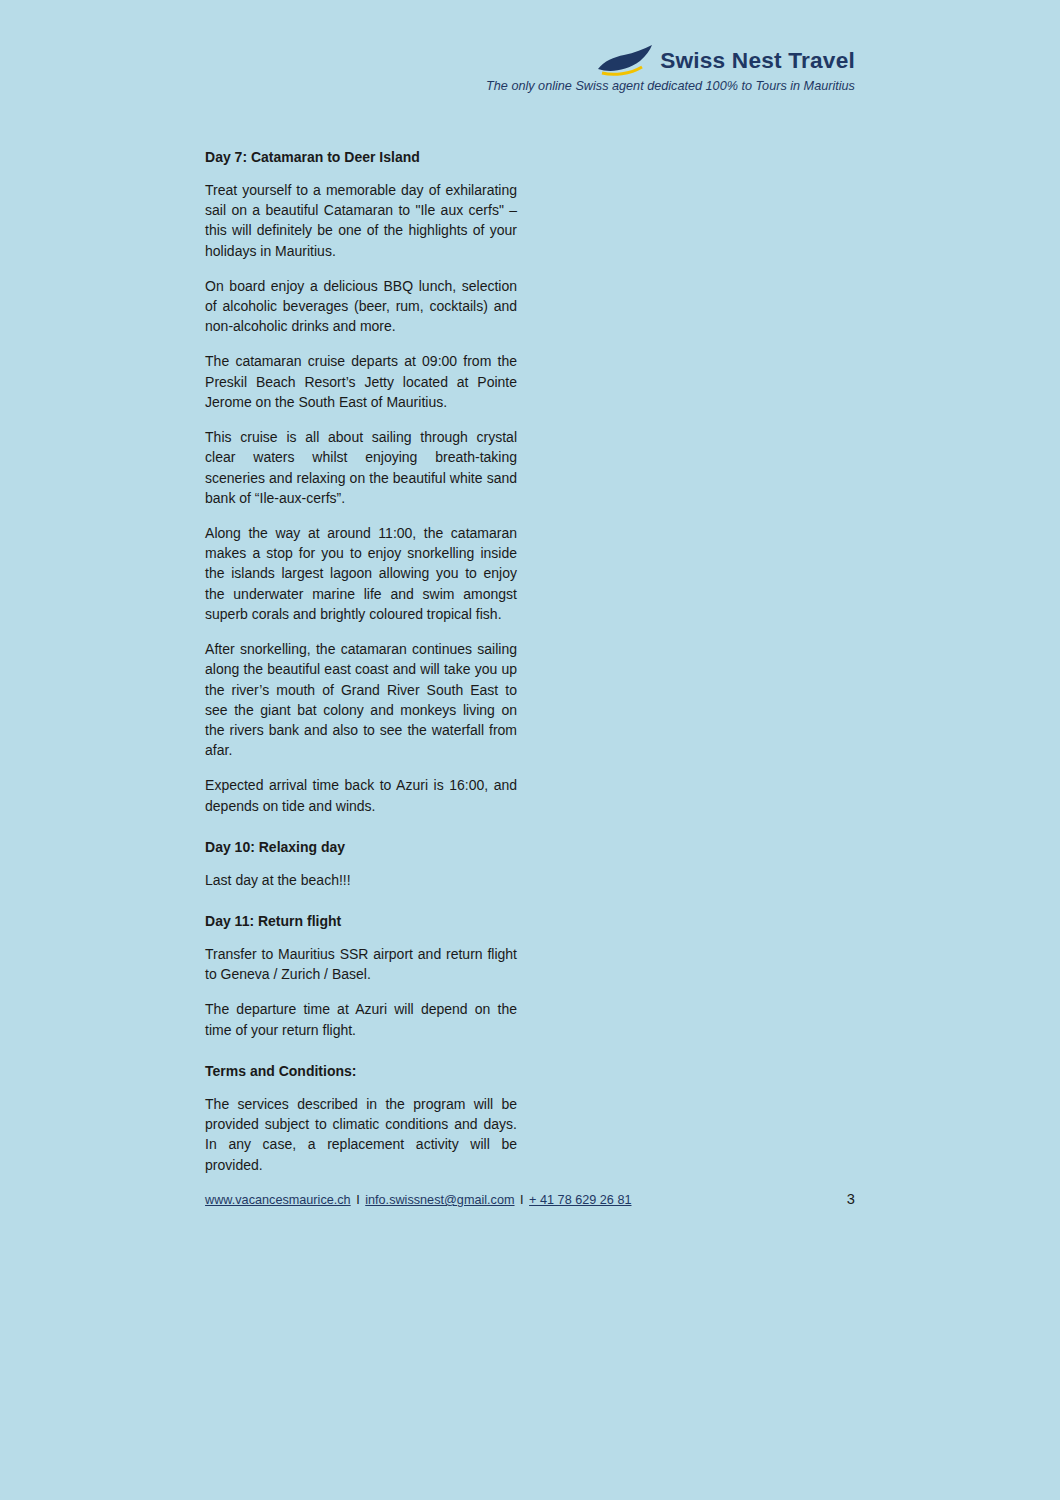Swiss Nest Travel
The only online Swiss agent dedicated 100% to Tours in Mauritius
Day 7: Catamaran to Deer Island
Treat yourself to a memorable day of exhilarating sail on a beautiful Catamaran to "Ile aux cerfs" – this will definitely be one of the highlights of your holidays in Mauritius.
On board enjoy a delicious BBQ lunch, selection of alcoholic beverages (beer, rum, cocktails) and non-alcoholic drinks and more.
The catamaran cruise departs at 09:00 from the Preskil Beach Resort’s Jetty located at Pointe Jerome on the South East of Mauritius.
This cruise is all about sailing through crystal clear waters whilst enjoying breath-taking sceneries and relaxing on the beautiful white sand bank of “Ile-aux-cerfs”.
Along the way at around 11:00, the catamaran makes a stop for you to enjoy snorkelling inside the islands largest lagoon allowing you to enjoy the underwater marine life and swim amongst superb corals and brightly coloured tropical fish.
After snorkelling, the catamaran continues sailing along the beautiful east coast and will take you up the river’s mouth of Grand River South East to see the giant bat colony and monkeys living on the rivers bank and also to see the waterfall from afar.
Expected arrival time back to Azuri is 16:00, and depends on tide and winds.
Day 10: Relaxing day
Last day at the beach!!!
Day 11: Return flight
Transfer to Mauritius SSR airport and return flight to Geneva / Zurich / Basel.
The departure time at Azuri will depend on the time of your return flight.
Terms and Conditions:
The services described in the program will be provided subject to climatic conditions and days. In any case, a replacement activity will be provided.
www.vacancesmaurice.ch I info.swissnest@gmail.com I + 41 78 629 26 81
3